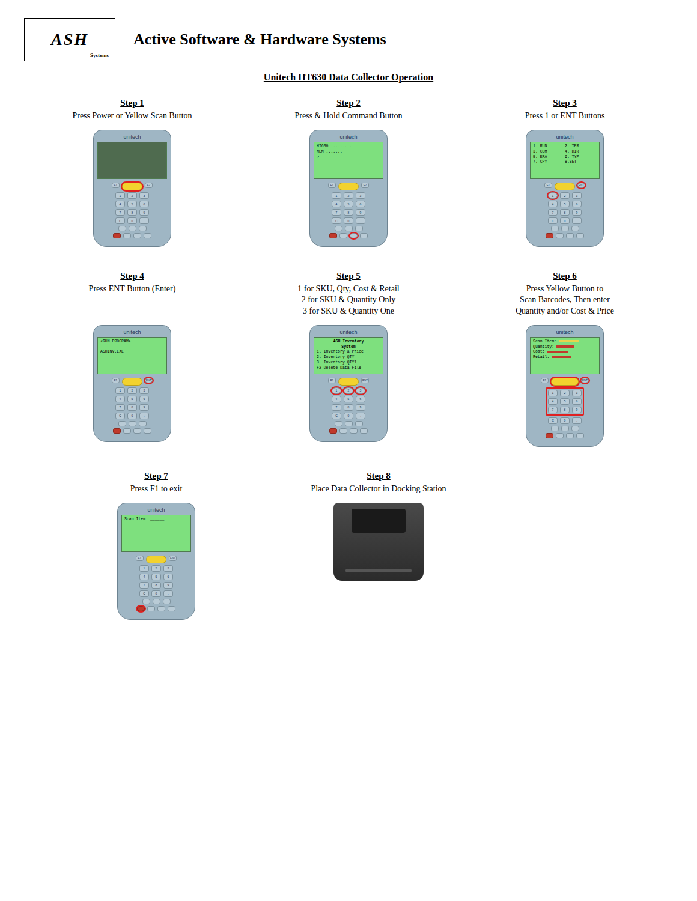ASHSystems
Active Software & Hardware Systems
Unitech HT630 Data Collector Operation
Step 1
Press Power or Yellow Scan Button
unitech
F1
F2
1
2
3
4
5
6
7
8
9
C
0
.
Step 2
Press & Hold Command Button
unitech
HT630 .........
MEM .......
>
F1
F2
1
2
3
4
5
6
7
8
9
C
0
.
Step 3
Press 1 or ENT Buttons
unitech
| 1. RUN | 2. TER |
| 3. COM | 4. DIR |
| 5. ERA | 6. TYP |
| 7. CPY | 8.SET |
F1
ENT
1
2
3
4
5
6
7
8
9
C
0
.
Step 4
Press ENT Button (Enter)
unitech
<RUN PROGRAM>
ASHINV.EXE
F1
ENT
1
2
3
4
5
6
7
8
9
C
0
.
Step 5
1 for SKU, Qty, Cost & Retail
2 for SKU & Quantity Only
3 for SKU & Quantity One
unitech
ASH Inventory
System
1. Inventory & Price
2. Inventory QTY
3. Inventory QTY1
F2 Delete Data File
F1
ENT
1
2
3
4
5
6
7
8
9
C
0
.
Step 6
Press Yellow Button to
Scan Barcodes, Then enter
Quantity and/or Cost & Price
unitech
Scan Item:
Quantity:
Cost:
Retail:
F1
ENT
1
2
3
4
5
6
7
8
9
C
0
.
Step 7
Press F1 to exit
unitech
Scan Item: ______
F1
ENT
1
2
3
4
5
6
7
8
9
C
0
.
Step 8
Place Data Collector in Docking Station